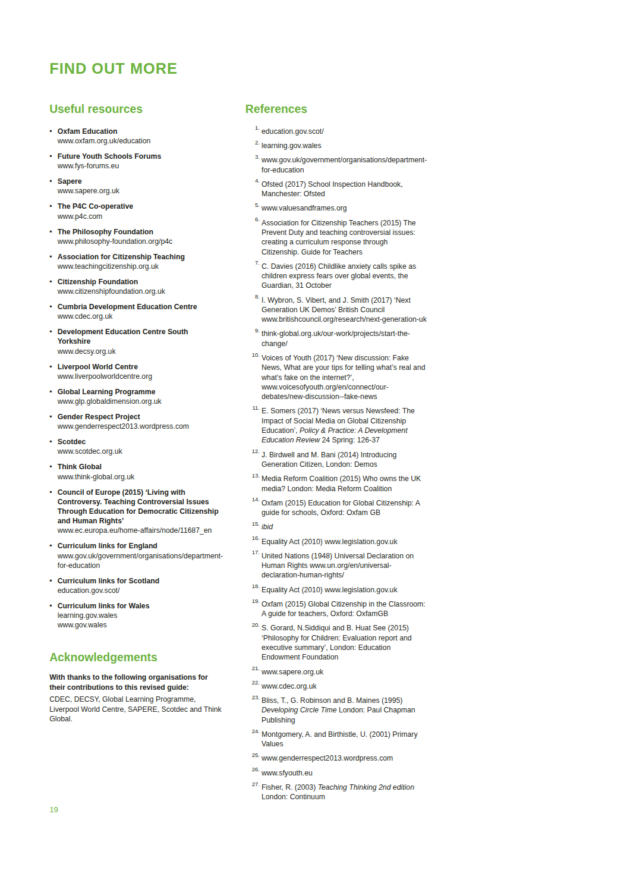Find out more
Useful resources
Oxfam Education www.oxfam.org.uk/education
Future Youth Schools Forums www.fys-forums.eu
Sapere www.sapere.org.uk
The P4C Co-operative www.p4c.com
The Philosophy Foundation www.philosophy-foundation.org/p4c
Association for Citizenship Teaching www.teachingcitizenship.org.uk
Citizenship Foundation www.citizenshipfoundation.org.uk
Cumbria Development Education Centre www.cdec.org.uk
Development Education Centre South Yorkshire www.decsy.org.uk
Liverpool World Centre www.liverpoolworldcentre.org
Global Learning Programme www.glp.globaldimension.org.uk
Gender Respect Project www.genderrespect2013.wordpress.com
Scotdec www.scotdec.org.uk
Think Global www.think-global.org.uk
Council of Europe (2015) ‘Living with Controversy. Teaching Controversial Issues Through Education for Democratic Citizenship and Human Rights’www.ec.europa.eu/home-affairs/node/11687_en
Curriculum links for England www.gov.uk/government/organisations/department-for-education
Curriculum links for Scotland education.gov.scot/
Curriculum links for Wales learning.gov.wales
www.gov.wales
Acknowledgements
With thanks to the following organisations for their contributions to this revised guide:
CDEC, DECSY, Global Learning Programme, Liverpool World Centre, SAPERE, Scotdec and Think Global.
References
education.gov.scot/
learning.gov.wales
www.gov.uk/government/organisations/department-for-education
Ofsted (2017) School Inspection Handbook, Manchester: Ofsted
www.valuesandframes.org
Association for Citizenship Teachers (2015) The Prevent Duty and teaching controversial issues: creating a curriculum response through Citizenship. Guide for Teachers
C. Davies (2016) Childlike anxiety calls spike as children express fears over global events, the Guardian, 31 October
I. Wybron, S. Vibert, and J. Smith (2017) ‘Next Generation UK Demos’ British Council www.britishcouncil.org/research/next-generation-uk
think-global.org.uk/our-work/projects/start-the-change/
Voices of Youth (2017) ‘New discussion: Fake News, What are your tips for telling what’s real and what’s fake on the internet?’, www.voicesofyouth.org/en/connect/our-debates/new-discussion--fake-news
E. Somers (2017) ‘News versus Newsfeed: The Impact of Social Media on Global Citizenship Education’, Policy & Practice: A Development Education Review 24 Spring: 126-37
J. Birdwell and M. Bani (2014) Introducing Generation Citizen, London: Demos
Media Reform Coalition (2015) Who owns the UK media? London: Media Reform Coalition
Oxfam (2015) Education for Global Citizenship: A guide for schools, Oxford: Oxfam GB
ibid
Equality Act (2010) www.legislation.gov.uk
United Nations (1948) Universal Declaration on Human Rights www.un.org/en/universal-declaration-human-rights/
Equality Act (2010) www.legislation.gov.uk
Oxfam (2015) Global Citizenship in the Classroom: A guide for teachers, Oxford: OxfamGB
S. Gorard, N.Siddiqui and B. Huat See (2015) ‘Philosophy for Children: Evaluation report and executive summary’, London: Education Endowment Foundation
www.sapere.org.uk
www.cdec.org.uk
Bliss, T., G. Robinson and B. Maines (1995) Developing Circle Time London: Paul Chapman Publishing
Montgomery, A. and Birthistle, U. (2001) Primary Values
www.genderrespect2013.wordpress.com
www.sfyouth.eu
Fisher, R. (2003) Teaching Thinking 2nd edition London: Continuum
19